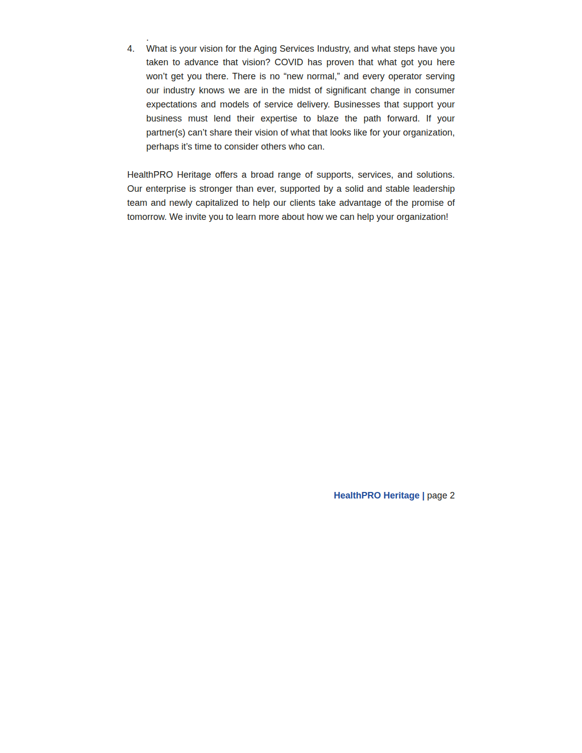.
4. What is your vision for the Aging Services Industry, and what steps have you taken to advance that vision? COVID has proven that what got you here won’t get you there. There is no “new normal,” and every operator serving our industry knows we are in the midst of significant change in consumer expectations and models of service delivery. Businesses that support your business must lend their expertise to blaze the path forward. If your partner(s) can’t share their vision of what that looks like for your organization, perhaps it’s time to consider others who can.
HealthPRO Heritage offers a broad range of supports, services, and solutions. Our enterprise is stronger than ever, supported by a solid and stable leadership team and newly capitalized to help our clients take advantage of the promise of tomorrow. We invite you to learn more about how we can help your organization!
HealthPRO Heritage | page 2